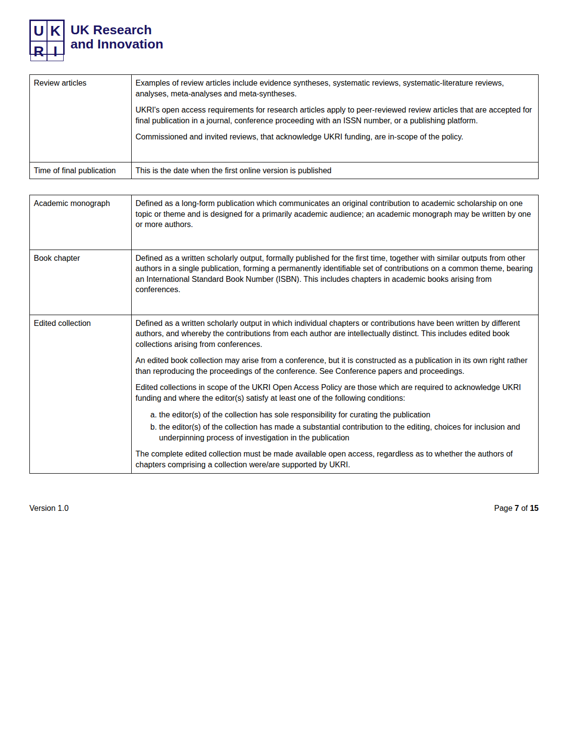UKRI
UK Research
and Innovation
| Review articles | Examples of review articles include evidence syntheses, systematic reviews, systematic-literature reviews, analyses, meta-analyses and meta-syntheses. UKRI's open access requirements for research articles apply to peer-reviewed review articles that are accepted for final publication in a journal, conference proceeding with an ISSN number, or a publishing platform. Commissioned and invited reviews, that acknowledge UKRI funding, are in-scope of the policy. |
| Time of final publication | This is the date when the first online version is published |
| Academic monograph | Defined as a long-form publication which communicates an original contribution to academic scholarship on one topic or theme and is designed for a primarily academic audience; an academic monograph may be written by one or more authors. |
| Book chapter | Defined as a written scholarly output, formally published for the first time, together with similar outputs from other authors in a single publication, forming a permanently identifiable set of contributions on a common theme, bearing an International Standard Book Number (ISBN). This includes chapters in academic books arising from conferences. |
| Edited collection | Defined as a written scholarly output in which individual chapters or contributions have been written by different authors, and whereby the contributions from each author are intellectually distinct. This includes edited book collections arising from conferences. An edited book collection may arise from a conference, but it is constructed as a publication in its own right rather than reproducing the proceedings of the conference. See Conference papers and proceedings. Edited collections in scope of the UKRI Open Access Policy are those which are required to acknowledge UKRI funding and where the editor(s) satisfy at least one of the following conditions: the editor(s) of the collection has sole responsibility for curating the publication the editor(s) of the collection has made a substantial contribution to the editing, choices for inclusion and underpinning process of investigation in the publication The complete edited collection must be made available open access, regardless as to whether the authors of chapters comprising a collection were/are supported by UKRI. |
Version 1.0
Page 7 of 15